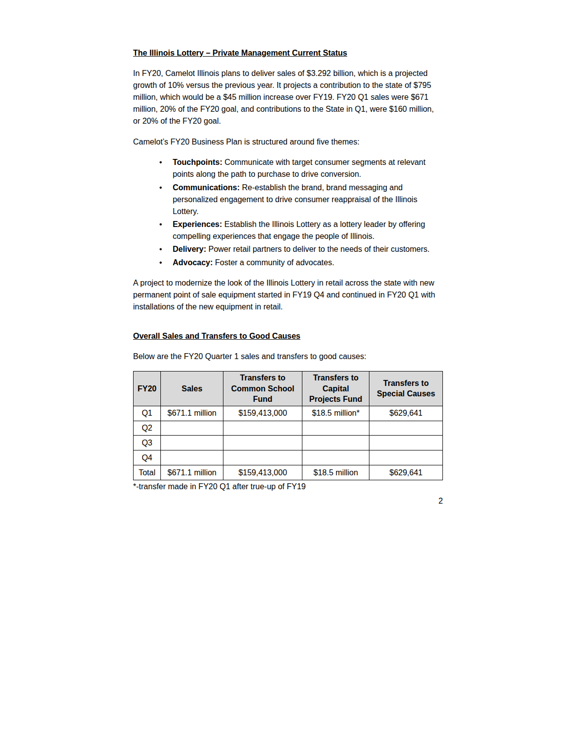The Illinois Lottery – Private Management Current Status
In FY20, Camelot Illinois plans to deliver sales of $3.292 billion, which is a projected growth of 10% versus the previous year. It projects a contribution to the state of $795 million, which would be a $45 million increase over FY19. FY20 Q1 sales were $671 million, 20% of the FY20 goal, and contributions to the State in Q1, were $160 million, or 20% of the FY20 goal.
Camelot’s FY20 Business Plan is structured around five themes:
Touchpoints: Communicate with target consumer segments at relevant points along the path to purchase to drive conversion.
Communications: Re-establish the brand, brand messaging and personalized engagement to drive consumer reappraisal of the Illinois Lottery.
Experiences: Establish the Illinois Lottery as a lottery leader by offering compelling experiences that engage the people of Illinois.
Delivery: Power retail partners to deliver to the needs of their customers.
Advocacy: Foster a community of advocates.
A project to modernize the look of the Illinois Lottery in retail across the state with new permanent point of sale equipment started in FY19 Q4 and continued in FY20 Q1 with installations of the new equipment in retail.
Overall Sales and Transfers to Good Causes
Below are the FY20 Quarter 1 sales and transfers to good causes:
| FY20 | Sales | Transfers to Common School Fund | Transfers to Capital Projects Fund | Transfers to Special Causes |
| --- | --- | --- | --- | --- |
| Q1 | $671.1 million | $159,413,000 | $18.5 million* | $629,641 |
| Q2 | | | | |
| Q3 | | | | |
| Q4 | | | | |
| Total | $671.1 million | $159,413,000 | $18.5 million | $629,641 |
*-transfer made in FY20 Q1 after true-up of FY19
2